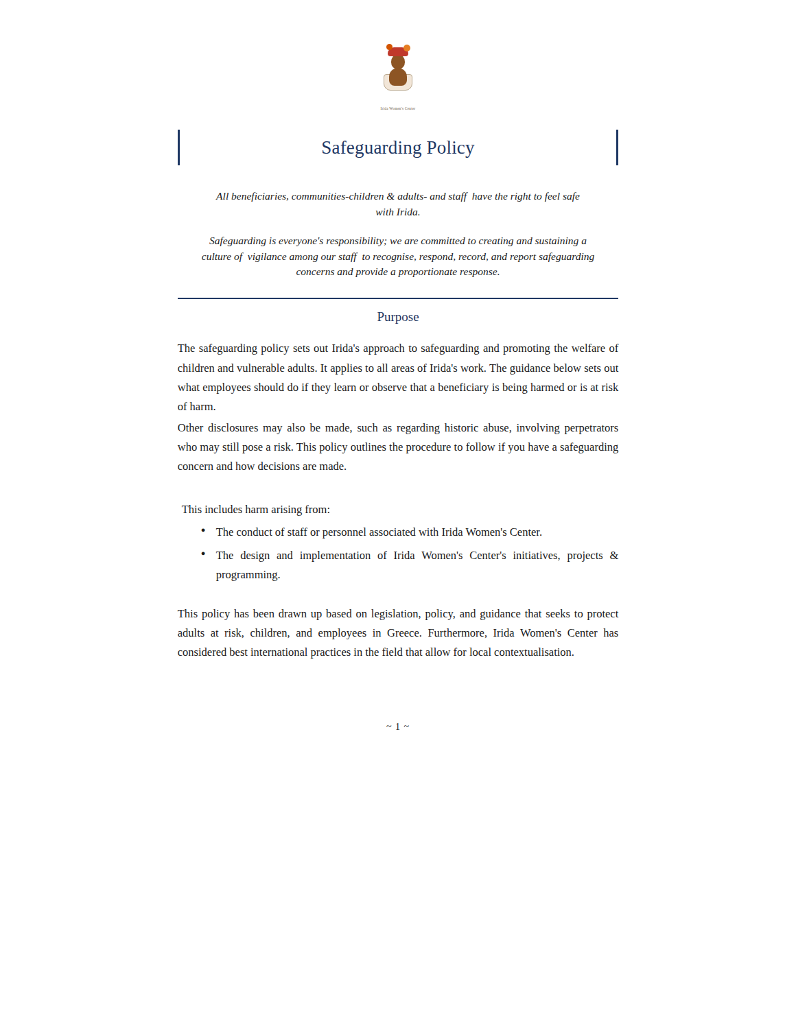Irida Women's Center
Safeguarding Policy
All beneficiaries, communities-children & adults- and staff have the right to feel safe with Irida.
Safeguarding is everyone's responsibility; we are committed to creating and sustaining a culture of vigilance among our staff to recognise, respond, record, and report safeguarding concerns and provide a proportionate response.
Purpose
The safeguarding policy sets out Irida's approach to safeguarding and promoting the welfare of children and vulnerable adults. It applies to all areas of Irida's work. The guidance below sets out what employees should do if they learn or observe that a beneficiary is being harmed or is at risk of harm.
Other disclosures may also be made, such as regarding historic abuse, involving perpetrators who may still pose a risk. This policy outlines the procedure to follow if you have a safeguarding concern and how decisions are made.
This includes harm arising from:
The conduct of staff or personnel associated with Irida Women's Center.
The design and implementation of Irida Women's Center's initiatives, projects & programming.
This policy has been drawn up based on legislation, policy, and guidance that seeks to protect adults at risk, children, and employees in Greece. Furthermore, Irida Women's Center has considered best international practices in the field that allow for local contextualisation.
~ 1 ~